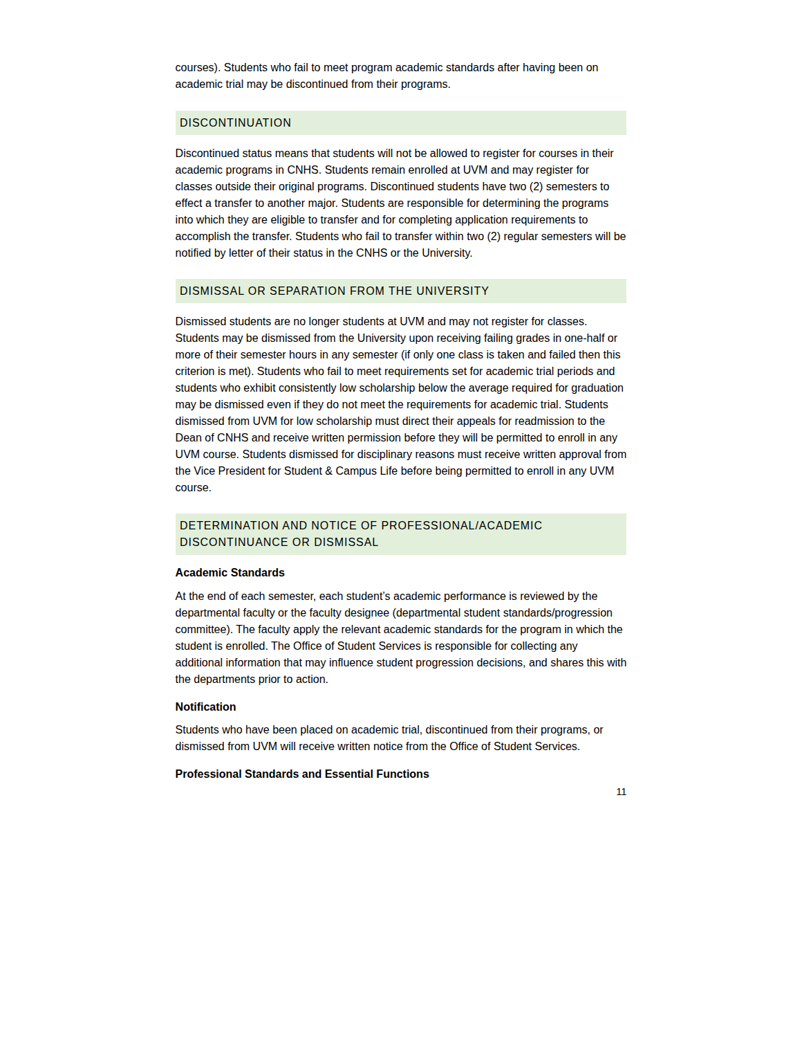courses). Students who fail to meet program academic standards after having been on academic trial may be discontinued from their programs.
Discontinuation
Discontinued status means that students will not be allowed to register for courses in their academic programs in CNHS. Students remain enrolled at UVM and may register for classes outside their original programs. Discontinued students have two (2) semesters to effect a transfer to another major. Students are responsible for determining the programs into which they are eligible to transfer and for completing application requirements to accomplish the transfer. Students who fail to transfer within two (2) regular semesters will be notified by letter of their status in the CNHS or the University.
Dismissal or Separation from the University
Dismissed students are no longer students at UVM and may not register for classes. Students may be dismissed from the University upon receiving failing grades in one-half or more of their semester hours in any semester (if only one class is taken and failed then this criterion is met). Students who fail to meet requirements set for academic trial periods and students who exhibit consistently low scholarship below the average required for graduation may be dismissed even if they do not meet the requirements for academic trial. Students dismissed from UVM for low scholarship must direct their appeals for readmission to the Dean of CNHS and receive written permission before they will be permitted to enroll in any UVM course. Students dismissed for disciplinary reasons must receive written approval from the Vice President for Student & Campus Life before being permitted to enroll in any UVM course.
Determination and Notice of Professional/Academic Discontinuance or Dismissal
Academic Standards
At the end of each semester, each student’s academic performance is reviewed by the departmental faculty or the faculty designee (departmental student standards/progression committee). The faculty apply the relevant academic standards for the program in which the student is enrolled. The Office of Student Services is responsible for collecting any additional information that may influence student progression decisions, and shares this with the departments prior to action.
Notification
Students who have been placed on academic trial, discontinued from their programs, or dismissed from UVM will receive written notice from the Office of Student Services.
Professional Standards and Essential Functions
11